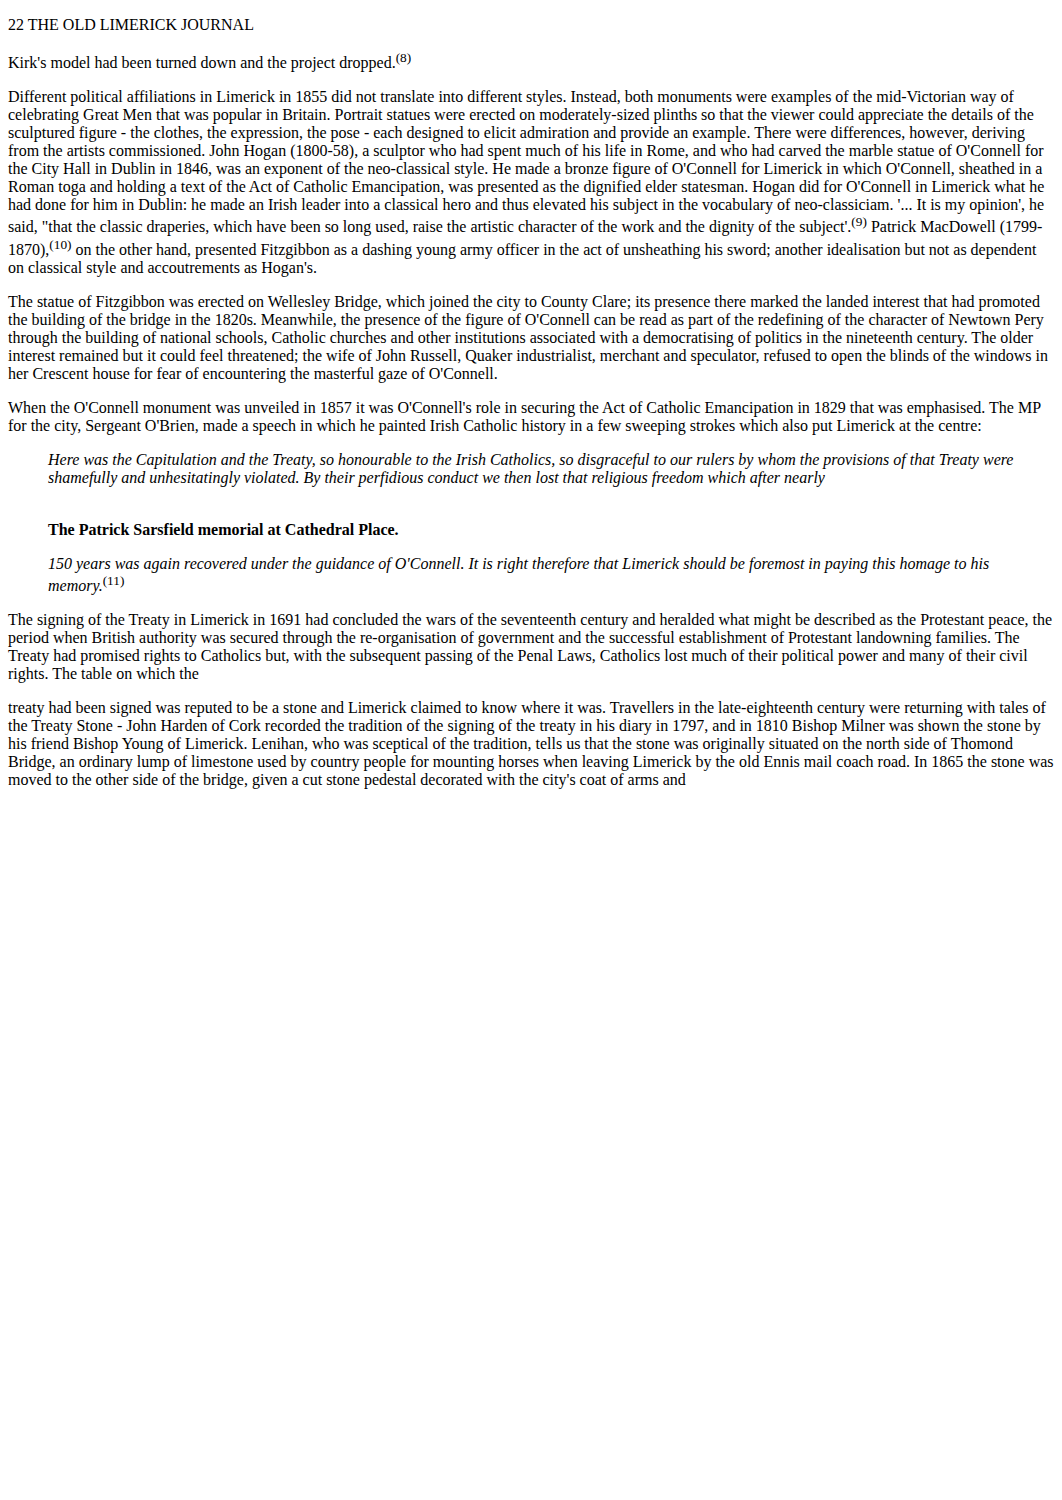22 THE OLD LIMERICK JOURNAL
Kirk's model had been turned down and the project dropped.(8)
Different political affiliations in Limerick in 1855 did not translate into different styles. Instead, both monuments were examples of the mid-Victorian way of celebrating Great Men that was popular in Britain. Portrait statues were erected on moderately-sized plinths so that the viewer could appreciate the details of the sculptured figure - the clothes, the expression, the pose - each designed to elicit admiration and provide an example. There were differences, however, deriving from the artists commissioned. John Hogan (1800-58), a sculptor who had spent much of his life in Rome, and who had carved the marble statue of O'Connell for the City Hall in Dublin in 1846, was an exponent of the neo-classical style. He made a bronze figure of O'Connell for Limerick in which O'Connell, sheathed in a Roman toga and holding a text of the Act of Catholic Emancipation, was presented as the dignified elder statesman. Hogan did for O'Connell in Limerick what he had done for him in Dublin: he made an Irish leader into a classical hero and thus elevated his subject in the vocabulary of neo-classiciam. '... It is my opinion', he said, "that the classic draperies, which have been so long used, raise the artistic character of the work and the dignity of the subject'.(9) Patrick MacDowell (1799-1870),(10) on the other hand, presented Fitzgibbon as a dashing young army officer in the act of unsheathing his sword; another idealisation but not as dependent on classical style and accoutrements as Hogan's.
The statue of Fitzgibbon was erected on Wellesley Bridge, which joined the city to County Clare; its presence there marked the landed interest that had promoted the building of the bridge in the 1820s. Meanwhile, the presence of the figure of O'Connell can be read as part of the redefining of the character of Newtown Pery through the building of national schools, Catholic churches and other institutions associated with a democratising of politics in the nineteenth century. The older interest remained but it could feel threatened; the wife of John Russell, Quaker industrialist, merchant and speculator, refused to open the blinds of the windows in her Crescent house for fear of encountering the masterful gaze of O'Connell.
When the O'Connell monument was unveiled in 1857 it was O'Connell's role in securing the Act of Catholic Emancipation in 1829 that was emphasised. The MP for the city, Sergeant O'Brien, made a speech in which he painted Irish Catholic history in a few sweeping strokes which also put Limerick at the centre:
Here was the Capitulation and the Treaty, so honourable to the Irish Catholics, so disgraceful to our rulers by whom the provisions of that Treaty were shamefully and unhesitatingly violated. By their perfidious conduct we then lost that religious freedom which after nearly
The Patrick Sarsfield memorial at Cathedral Place.
150 years was again recovered under the guidance of O'Connell. It is right therefore that Limerick should be foremost in paying this homage to his memory.(11)
The signing of the Treaty in Limerick in 1691 had concluded the wars of the seventeenth century and heralded what might be described as the Protestant peace, the period when British authority was secured through the re-organisation of government and the successful establishment of Protestant landowning families. The Treaty had promised rights to Catholics but, with the subsequent passing of the Penal Laws, Catholics lost much of their political power and many of their civil rights. The table on which the
treaty had been signed was reputed to be a stone and Limerick claimed to know where it was. Travellers in the late-eighteenth century were returning with tales of the Treaty Stone - John Harden of Cork recorded the tradition of the signing of the treaty in his diary in 1797, and in 1810 Bishop Milner was shown the stone by his friend Bishop Young of Limerick. Lenihan, who was sceptical of the tradition, tells us that the stone was originally situated on the north side of Thomond Bridge, an ordinary lump of limestone used by country people for mounting horses when leaving Limerick by the old Ennis mail coach road. In 1865 the stone was moved to the other side of the bridge, given a cut stone pedestal decorated with the city's coat of arms and